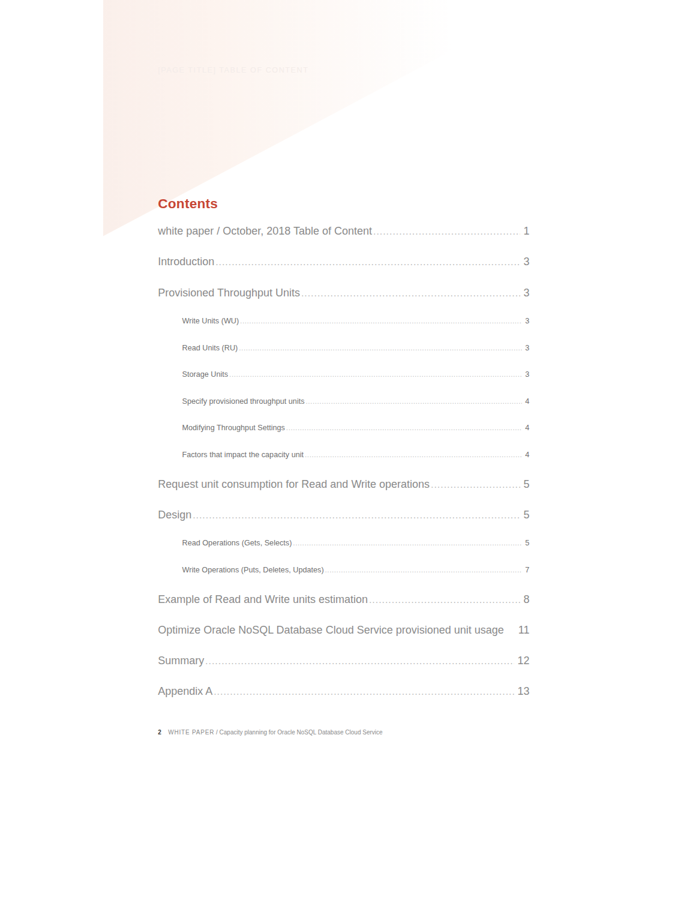[PAGE TITLE] TABLE OF CONTENT
Contents
white paper / October, 2018 Table of Content ................................................................................................................................................................. 1 Introduction ................................................................................................................................................................. 3 Provisioned Throughput Units ................................................................................................................................................................. 3 Write Units (WU) ................................................................................................................................................................. 3 Read Units (RU) ................................................................................................................................................................. 3 Storage Units ................................................................................................................................................................. 3 Specify provisioned throughput units ................................................................................................................................................................. 4 Modifying Throughput Settings ................................................................................................................................................................. 4 Factors that impact the capacity unit ................................................................................................................................................................. 4 Request unit consumption for Read and Write operations ................................................................................................................................................................. 5 Design ................................................................................................................................................................. 5 Read Operations (Gets, Selects) ................................................................................................................................................................. 5 Write Operations (Puts, Deletes, Updates) ................................................................................................................................................................. 7 Example of Read and Write units estimation ................................................................................................................................................................. 8 Optimize Oracle NoSQL Database Cloud Service provisioned unit usage 11 Summary ................................................................................................................................................................. 12 Appendix A ................................................................................................................................................................. 13
2 WHITE PAPER / Capacity planning for Oracle NoSQL Database Cloud Service